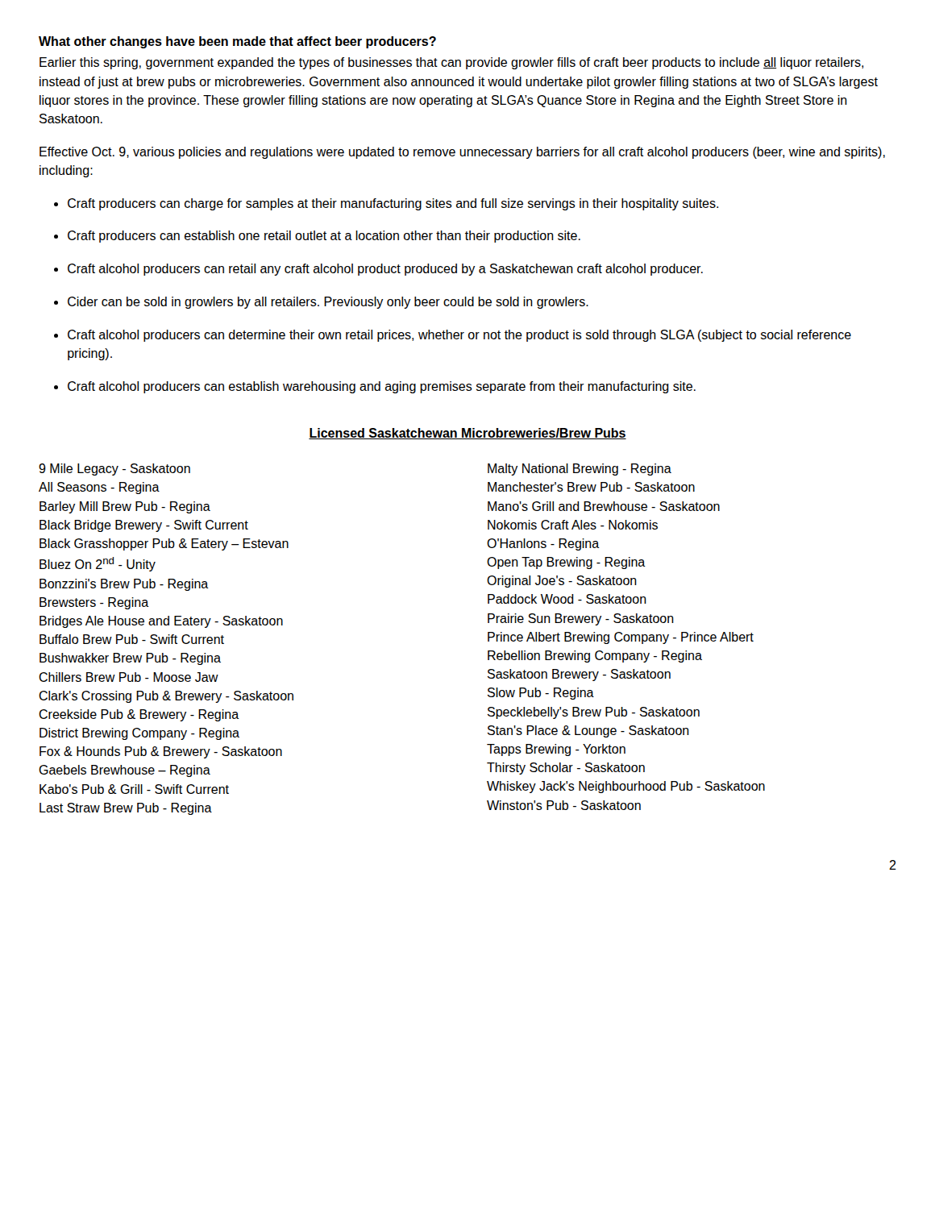What other changes have been made that affect beer producers?
Earlier this spring, government expanded the types of businesses that can provide growler fills of craft beer products to include all liquor retailers, instead of just at brew pubs or microbreweries. Government also announced it would undertake pilot growler filling stations at two of SLGA’s largest liquor stores in the province. These growler filling stations are now operating at SLGA’s Quance Store in Regina and the Eighth Street Store in Saskatoon.
Effective Oct. 9, various policies and regulations were updated to remove unnecessary barriers for all craft alcohol producers (beer, wine and spirits), including:
Craft producers can charge for samples at their manufacturing sites and full size servings in their hospitality suites.
Craft producers can establish one retail outlet at a location other than their production site.
Craft alcohol producers can retail any craft alcohol product produced by a Saskatchewan craft alcohol producer.
Cider can be sold in growlers by all retailers. Previously only beer could be sold in growlers.
Craft alcohol producers can determine their own retail prices, whether or not the product is sold through SLGA (subject to social reference pricing).
Craft alcohol producers can establish warehousing and aging premises separate from their manufacturing site.
Licensed Saskatchewan Microbreweries/Brew Pubs
9 Mile Legacy - Saskatoon
All Seasons - Regina
Barley Mill Brew Pub - Regina
Black Bridge Brewery - Swift Current
Black Grasshopper Pub & Eatery – Estevan
Bluez On 2nd - Unity
Bonzzini's Brew Pub - Regina
Brewsters - Regina
Bridges Ale House and Eatery - Saskatoon
Buffalo Brew Pub - Swift Current
Bushwakker Brew Pub - Regina
Chillers Brew Pub - Moose Jaw
Clark's Crossing Pub & Brewery - Saskatoon
Creekside Pub & Brewery - Regina
District Brewing Company - Regina
Fox & Hounds Pub & Brewery - Saskatoon
Gaebels Brewhouse – Regina
Kabo's Pub & Grill - Swift Current
Last Straw Brew Pub - Regina
Malty National Brewing - Regina
Manchester's Brew Pub - Saskatoon
Mano's Grill and Brewhouse - Saskatoon
Nokomis Craft Ales - Nokomis
O'Hanlons - Regina
Open Tap Brewing - Regina
Original Joe's - Saskatoon
Paddock Wood - Saskatoon
Prairie Sun Brewery - Saskatoon
Prince Albert Brewing Company - Prince Albert
Rebellion Brewing Company - Regina
Saskatoon Brewery - Saskatoon
Slow Pub - Regina
Specklebelly's Brew Pub - Saskatoon
Stan's Place & Lounge - Saskatoon
Tapps Brewing - Yorkton
Thirsty Scholar - Saskatoon
Whiskey Jack's Neighbourhood Pub - Saskatoon
Winston's Pub - Saskatoon
2